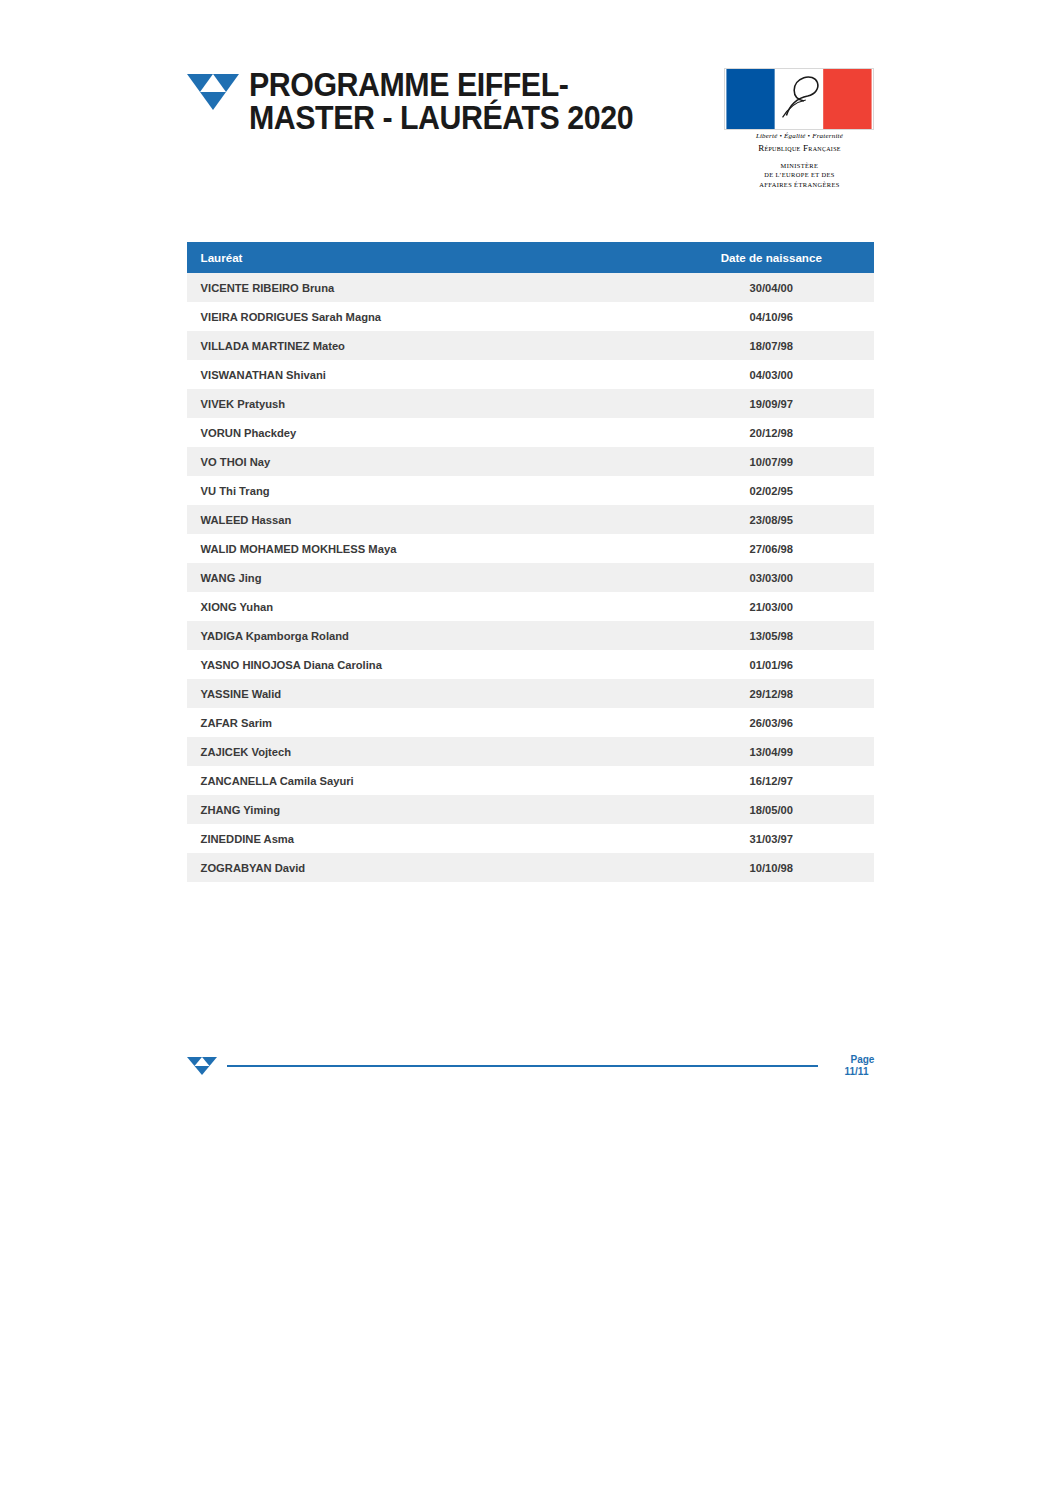Programme Eiffel-Master - Lauréats 2020
Liberté • Égalité • Fraternité
République Française
Ministère
de l’Europe et des
Affaires étrangères
| Lauréat | Date de naissance |
| --- | --- |
| VICENTE RIBEIRO Bruna | 30/04/00 |
| VIEIRA RODRIGUES Sarah Magna | 04/10/96 |
| VILLADA MARTINEZ Mateo | 18/07/98 |
| VISWANATHAN Shivani | 04/03/00 |
| VIVEK Pratyush | 19/09/97 |
| VORUN Phackdey | 20/12/98 |
| VO THOI Nay | 10/07/99 |
| VU Thi Trang | 02/02/95 |
| WALEED Hassan | 23/08/95 |
| WALID MOHAMED MOKHLESS Maya | 27/06/98 |
| WANG Jing | 03/03/00 |
| XIONG Yuhan | 21/03/00 |
| YADIGA Kpamborga Roland | 13/05/98 |
| YASNO HINOJOSA Diana Carolina | 01/01/96 |
| YASSINE Walid | 29/12/98 |
| ZAFAR Sarim | 26/03/96 |
| ZAJICEK Vojtech | 13/04/99 |
| ZANCANELLA Camila Sayuri | 16/12/97 |
| ZHANG Yiming | 18/05/00 |
| ZINEDDINE Asma | 31/03/97 |
| ZOGRABYAN David | 10/10/98 |
Page
11/11